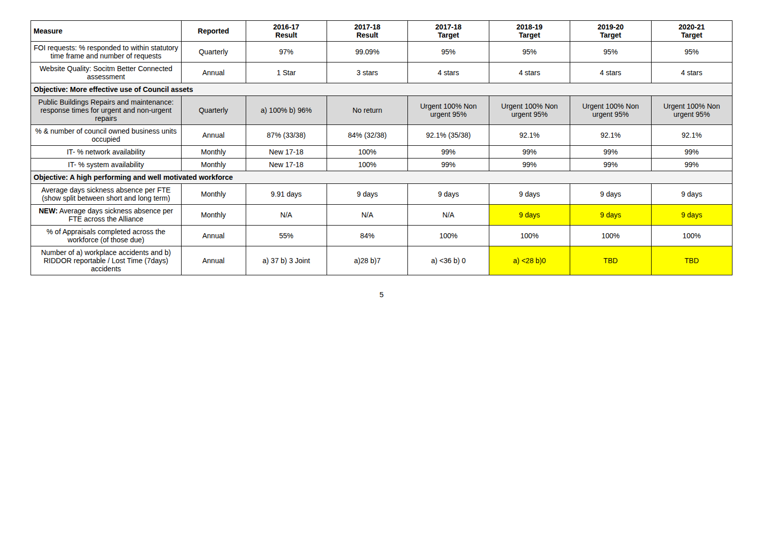| Measure | Reported | 2016-17 Result | 2017-18 Result | 2017-18 Target | 2018-19 Target | 2019-20 Target | 2020-21 Target |
| --- | --- | --- | --- | --- | --- | --- | --- |
| FOI requests: % responded to within statutory time frame and number of requests | Quarterly | 97% | 99.09% | 95% | 95% | 95% | 95% |
| Website Quality: Socitm Better Connected assessment | Annual | 1 Star | 3 stars | 4 stars | 4 stars | 4 stars | 4 stars |
| Objective: More effective use of Council assets |
| Public Buildings Repairs and maintenance: response times for urgent and non-urgent repairs | Quarterly | a) 100% b) 96% | No return | Urgent 100% Non urgent 95% | Urgent 100% Non urgent 95% | Urgent 100% Non urgent 95% | Urgent 100% Non urgent 95% |
| % & number of council owned business units occupied | Annual | 87% (33/38) | 84% (32/38) | 92.1% (35/38) | 92.1% | 92.1% | 92.1% |
| IT- % network availability | Monthly | New 17-18 | 100% | 99% | 99% | 99% | 99% |
| IT- % system availability | Monthly | New 17-18 | 100% | 99% | 99% | 99% | 99% |
| Objective: A high performing and well motivated workforce |
| Average days sickness absence per FTE (show split between short and long term) | Monthly | 9.91 days | 9 days | 9 days | 9 days | 9 days | 9 days |
| NEW: Average days sickness absence per FTE across the Alliance | Monthly | N/A | N/A | N/A | 9 days | 9 days | 9 days |
| % of Appraisals completed across the workforce (of those due) | Annual | 55% | 84% | 100% | 100% | 100% | 100% |
| Number of a) workplace accidents and b) RIDDOR reportable / Lost Time (7days) accidents | Annual | a) 37 b) 3 Joint | a)28 b)7 | a) <36 b) 0 | a) <28 b)0 | TBD | TBD |
5